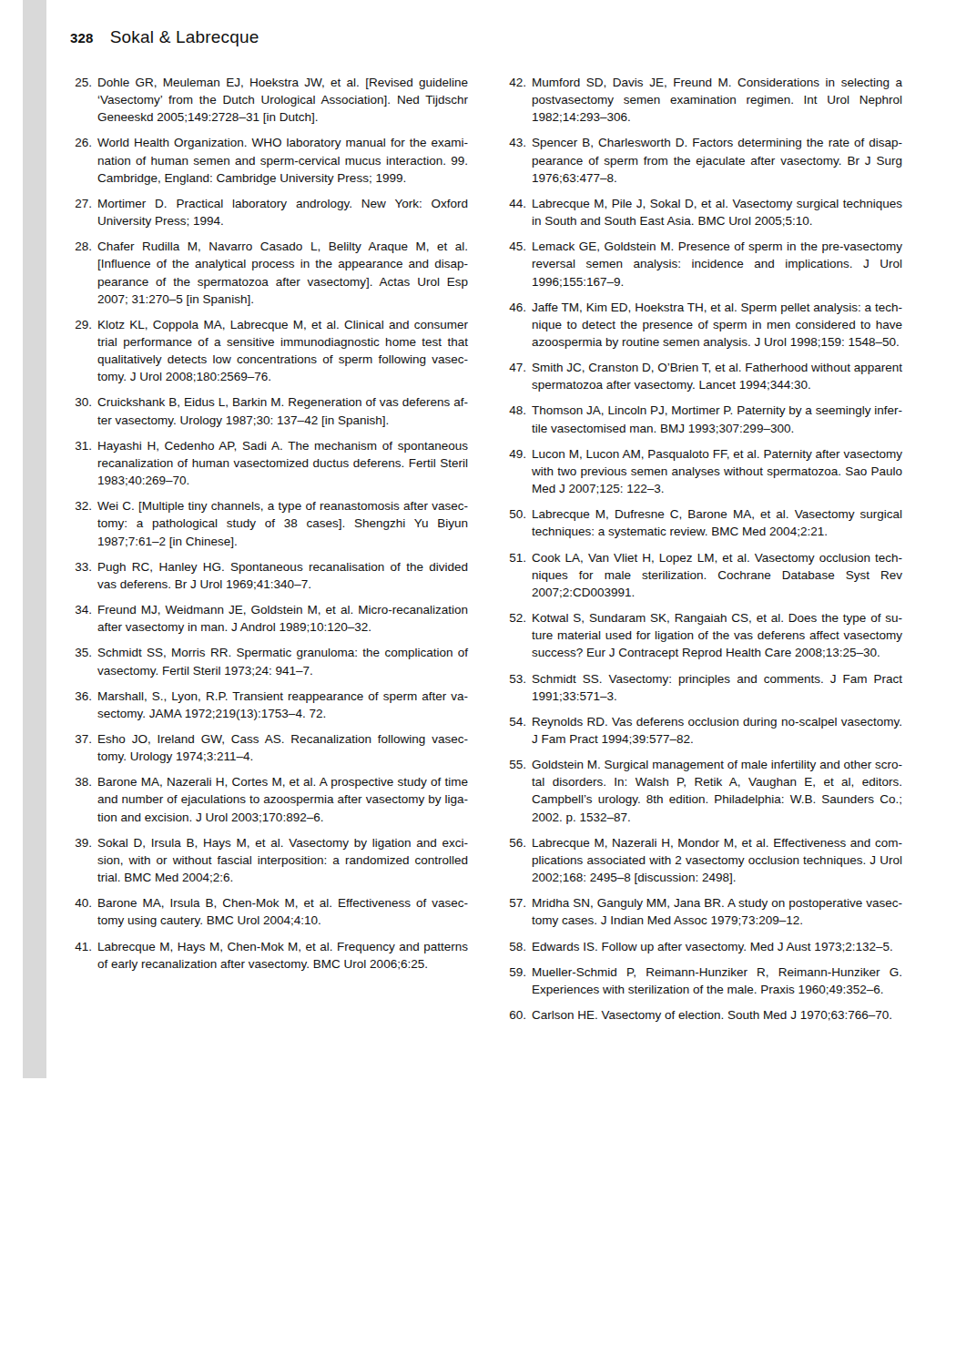328 Sokal & Labrecque
Dohle GR, Meuleman EJ, Hoekstra JW, et al. [Revised guideline ‘Vasectomy’ from the Dutch Urological Association]. Ned Tijdschr Geneeskd 2005;149:2728–31 [in Dutch].
World Health Organization. WHO laboratory manual for the examination of human semen and sperm-cervical mucus interaction. 99. Cambridge, England: Cambridge University Press; 1999.
Mortimer D. Practical laboratory andrology. New York: Oxford University Press; 1994.
Chafer Rudilla M, Navarro Casado L, Belilty Araque M, et al. [Influence of the analytical process in the appearance and disappearance of the spermatozoa after vasectomy]. Actas Urol Esp 2007; 31:270–5 [in Spanish].
Klotz KL, Coppola MA, Labrecque M, et al. Clinical and consumer trial performance of a sensitive immunodiagnostic home test that qualitatively detects low concentrations of sperm following vasectomy. J Urol 2008;180:2569–76.
Cruickshank B, Eidus L, Barkin M. Regeneration of vas deferens after vasectomy. Urology 1987;30: 137–42 [in Spanish].
Hayashi H, Cedenho AP, Sadi A. The mechanism of spontaneous recanalization of human vasectomized ductus deferens. Fertil Steril 1983;40:269–70.
Wei C. [Multiple tiny channels, a type of reanastomosis after vasectomy: a pathological study of 38 cases]. Shengzhi Yu Biyun 1987;7:61–2 [in Chinese].
Pugh RC, Hanley HG. Spontaneous recanalisation of the divided vas deferens. Br J Urol 1969;41:340–7.
Freund MJ, Weidmann JE, Goldstein M, et al. Micro-recanalization after vasectomy in man. J Androl 1989;10:120–32.
Schmidt SS, Morris RR. Spermatic granuloma: the complication of vasectomy. Fertil Steril 1973;24: 941–7.
Marshall, S., Lyon, R.P. Transient reappearance of sperm after vasectomy. JAMA 1972;219(13):1753–4. 72.
Esho JO, Ireland GW, Cass AS. Recanalization following vasectomy. Urology 1974;3:211–4.
Barone MA, Nazerali H, Cortes M, et al. A prospective study of time and number of ejaculations to azoospermia after vasectomy by ligation and excision. J Urol 2003;170:892–6.
Sokal D, Irsula B, Hays M, et al. Vasectomy by ligation and excision, with or without fascial interposition: a randomized controlled trial. BMC Med 2004;2:6.
Barone MA, Irsula B, Chen-Mok M, et al. Effectiveness of vasectomy using cautery. BMC Urol 2004;4:10.
Labrecque M, Hays M, Chen-Mok M, et al. Frequency and patterns of early recanalization after vasectomy. BMC Urol 2006;6:25.
Mumford SD, Davis JE, Freund M. Considerations in selecting a postvasectomy semen examination regimen. Int Urol Nephrol 1982;14:293–306.
Spencer B, Charlesworth D. Factors determining the rate of disappearance of sperm from the ejaculate after vasectomy. Br J Surg 1976;63:477–8.
Labrecque M, Pile J, Sokal D, et al. Vasectomy surgical techniques in South and South East Asia. BMC Urol 2005;5:10.
Lemack GE, Goldstein M. Presence of sperm in the pre-vasectomy reversal semen analysis: incidence and implications. J Urol 1996;155:167–9.
Jaffe TM, Kim ED, Hoekstra TH, et al. Sperm pellet analysis: a technique to detect the presence of sperm in men considered to have azoospermia by routine semen analysis. J Urol 1998;159: 1548–50.
Smith JC, Cranston D, O’Brien T, et al. Fatherhood without apparent spermatozoa after vasectomy. Lancet 1994;344:30.
Thomson JA, Lincoln PJ, Mortimer P. Paternity by a seemingly infertile vasectomised man. BMJ 1993;307:299–300.
Lucon M, Lucon AM, Pasqualoto FF, et al. Paternity after vasectomy with two previous semen analyses without spermatozoa. Sao Paulo Med J 2007;125: 122–3.
Labrecque M, Dufresne C, Barone MA, et al. Vasectomy surgical techniques: a systematic review. BMC Med 2004;2:21.
Cook LA, Van Vliet H, Lopez LM, et al. Vasectomy occlusion techniques for male sterilization. Cochrane Database Syst Rev 2007;2:CD003991.
Kotwal S, Sundaram SK, Rangaiah CS, et al. Does the type of suture material used for ligation of the vas deferens affect vasectomy success? Eur J Contracept Reprod Health Care 2008;13:25–30.
Schmidt SS. Vasectomy: principles and comments. J Fam Pract 1991;33:571–3.
Reynolds RD. Vas deferens occlusion during no-scalpel vasectomy. J Fam Pract 1994;39:577–82.
Goldstein M. Surgical management of male infertility and other scrotal disorders. In: Walsh P, Retik A, Vaughan E, et al, editors. Campbell’s urology. 8th edition. Philadelphia: W.B. Saunders Co.; 2002. p. 1532–87.
Labrecque M, Nazerali H, Mondor M, et al. Effectiveness and complications associated with 2 vasectomy occlusion techniques. J Urol 2002;168: 2495–8 [discussion: 2498].
Mridha SN, Ganguly MM, Jana BR. A study on postoperative vasectomy cases. J Indian Med Assoc 1979;73:209–12.
Edwards IS. Follow up after vasectomy. Med J Aust 1973;2:132–5.
Mueller-Schmid P, Reimann-Hunziker R, Reimann-Hunziker G. Experiences with sterilization of the male. Praxis 1960;49:352–6.
Carlson HE. Vasectomy of election. South Med J 1970;63:766–70.